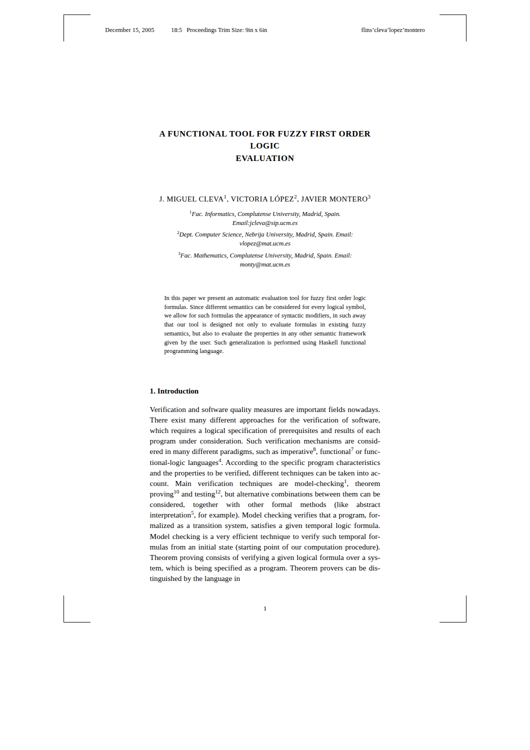December 15, 2005 18:5 Proceedings Trim Size: 9in x 6in flins’cleva’lopez’montero
A Functional Tool for Fuzzy First Order Logic
Evaluation
J. Miguel Cleva1, Victoria López2, Javier Montero3
1Fac. Informatics, Complutense University, Madrid, Spain.
Email:jcleva@sip.ucm.es
2Dept. Computer Science, Nebrija University, Madrid, Spain. Email:
vlopez@mat.ucm.es
3Fac. Mathematics, Complutense University, Madrid, Spain. Email:
monty@mat.ucm.es
In this paper we present an automatic evaluation tool for fuzzy first order logic formulas. Since different semantics can be considered for every logical symbol, we allow for such formulas the appearance of syntactic modifiers, in such away that our tool is designed not only to evaluate formulas in existing fuzzy semantics, but also to evaluate the properties in any other semantic framework given by the user. Such generalization is performed using Haskell functional programming language.
1. Introduction
Verification and software quality measures are important fields nowadays. There exist many different approaches for the verification of software, which requires a logical specification of prerequisites and results of each program under consideration. Such verification mechanisms are considered in many different paradigms, such as imperative8, functional7 or functional-logic languages4. According to the specific program characteristics and the properties to be verified, different techniques can be taken into account. Main verification techniques are model-checking1, theorem proving10 and testing12, but alternative combinations between them can be considered, together with other formal methods (like abstract interpretation5, for example). Model checking verifies that a program, formalized as a transition system, satisfies a given temporal logic formula. Model checking is a very efficient technique to verify such temporal formulas from an initial state (starting point of our computation procedure). Theorem proving consists of verifying a given logical formula over a system, which is being specified as a program. Theorem provers can be distinguished by the language in
1